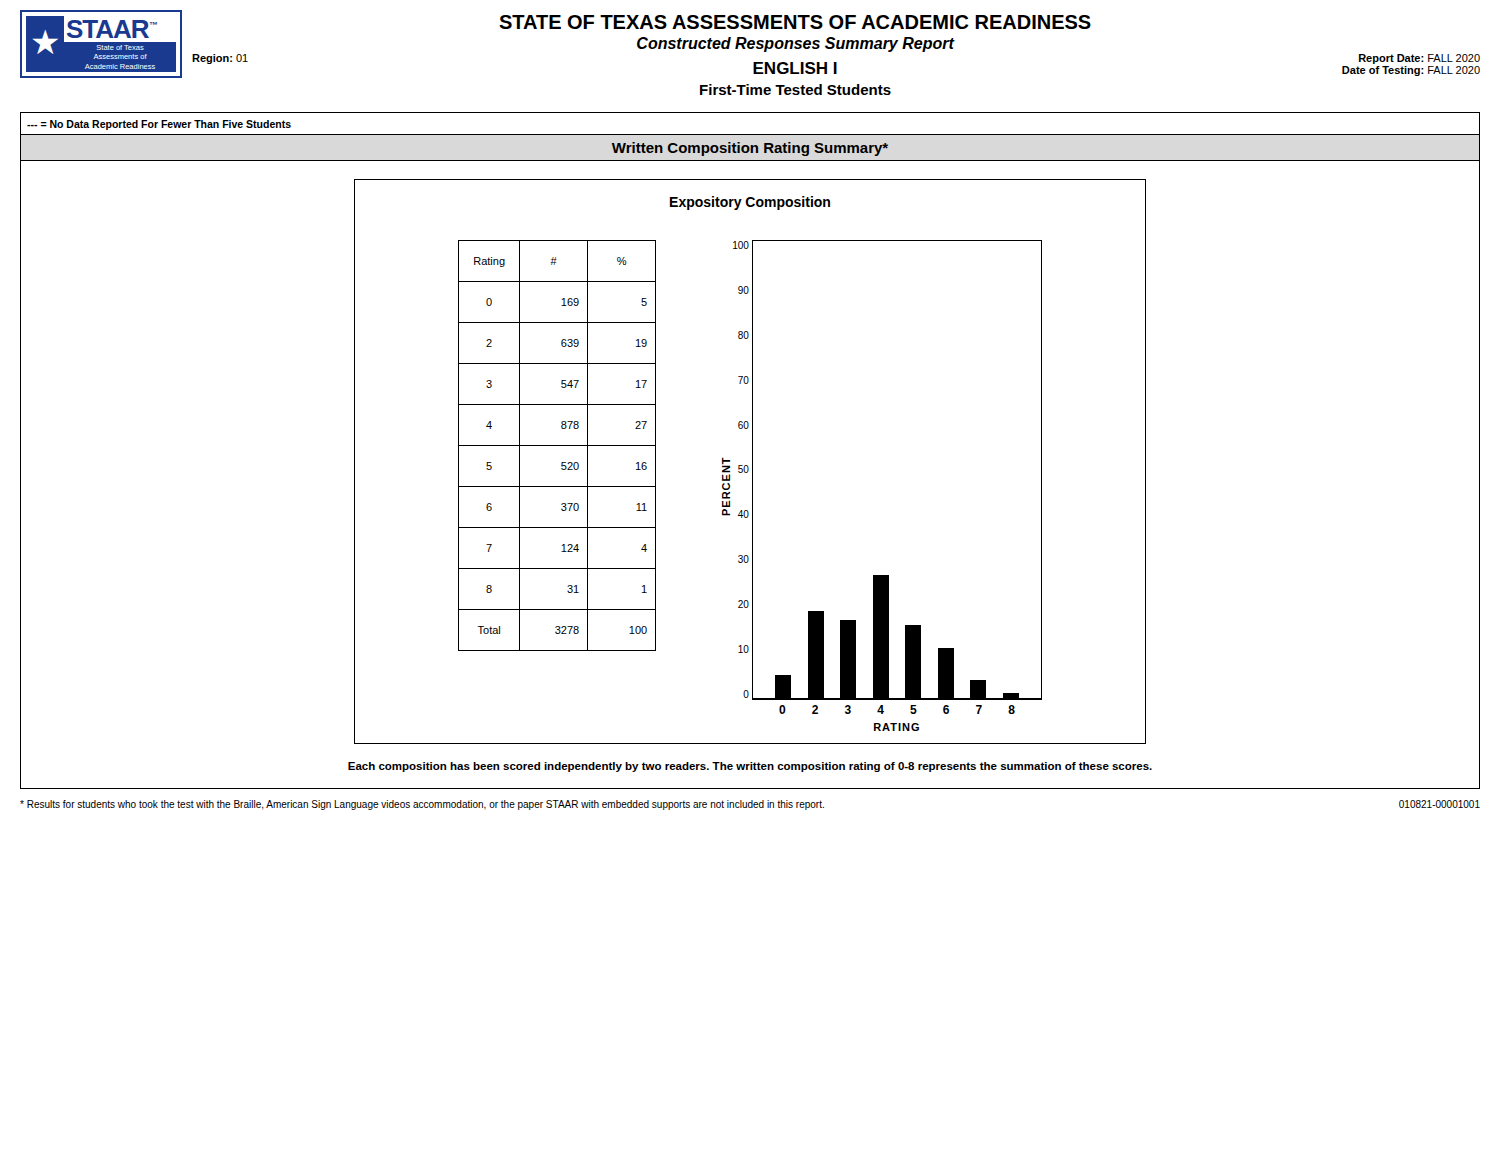★
STAAR™
State of Texas
Assessments of
Academic Readiness
Region: 01
STATE OF TEXAS ASSESSMENTS OF ACADEMIC READINESS
Constructed Responses Summary Report
ENGLISH I
First-Time Tested Students
Report Date: FALL 2020
Date of Testing: FALL 2020
--- = No Data Reported For Fewer Than Five Students
Written Composition Rating Summary*
Expository Composition
| Rating | # | % |
| --- | --- | --- |
| 0 | 169 | 5 |
| 2 | 639 | 19 |
| 3 | 547 | 17 |
| 4 | 878 | 27 |
| 5 | 520 | 16 |
| 6 | 370 | 11 |
| 7 | 124 | 4 |
| 8 | 31 | 1 |
| Total | 3278 | 100 |
PERCENT
100
90
80
70
60
50
40
30
20
10
0
0 2 3 4 5 6 7 8
RATING
Each composition has been scored independently by two readers. The written composition rating of 0-8 represents the summation of these scores.
* Results for students who took the test with the Braille, American Sign Language videos accommodation, or the paper STAAR with embedded supports are not included in this report.
010821-00001001